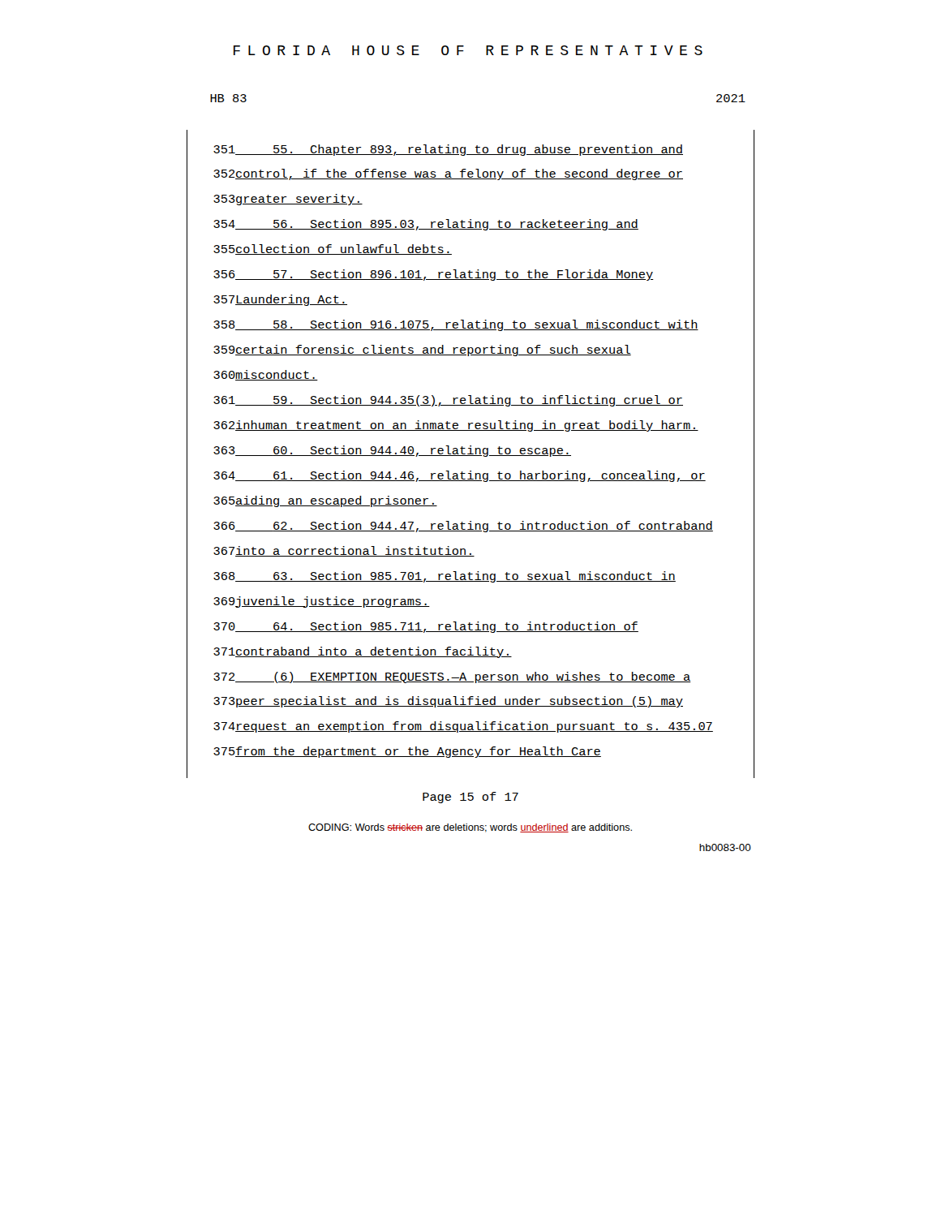FLORIDA HOUSE OF REPRESENTATIVES
HB 83 2021
| 351 | 55. Chapter 893, relating to drug abuse prevention and |
| 352 | control, if the offense was a felony of the second degree or |
| 353 | greater severity. |
| 354 | 56. Section 895.03, relating to racketeering and |
| 355 | collection of unlawful debts. |
| 356 | 57. Section 896.101, relating to the Florida Money |
| 357 | Laundering Act. |
| 358 | 58. Section 916.1075, relating to sexual misconduct with |
| 359 | certain forensic clients and reporting of such sexual |
| 360 | misconduct. |
| 361 | 59. Section 944.35(3), relating to inflicting cruel or |
| 362 | inhuman treatment on an inmate resulting in great bodily harm. |
| 363 | 60. Section 944.40, relating to escape. |
| 364 | 61. Section 944.46, relating to harboring, concealing, or |
| 365 | aiding an escaped prisoner. |
| 366 | 62. Section 944.47, relating to introduction of contraband |
| 367 | into a correctional institution. |
| 368 | 63. Section 985.701, relating to sexual misconduct in |
| 369 | juvenile justice programs. |
| 370 | 64. Section 985.711, relating to introduction of |
| 371 | contraband into a detention facility. |
| 372 | (6) EXEMPTION REQUESTS.—A person who wishes to become a |
| 373 | peer specialist and is disqualified under subsection (5) may |
| 374 | request an exemption from disqualification pursuant to s. 435.07 |
| 375 | from the department or the Agency for Health Care |
Page 15 of 17
CODING: Words stricken are deletions; words underlined are additions.
hb0083-00